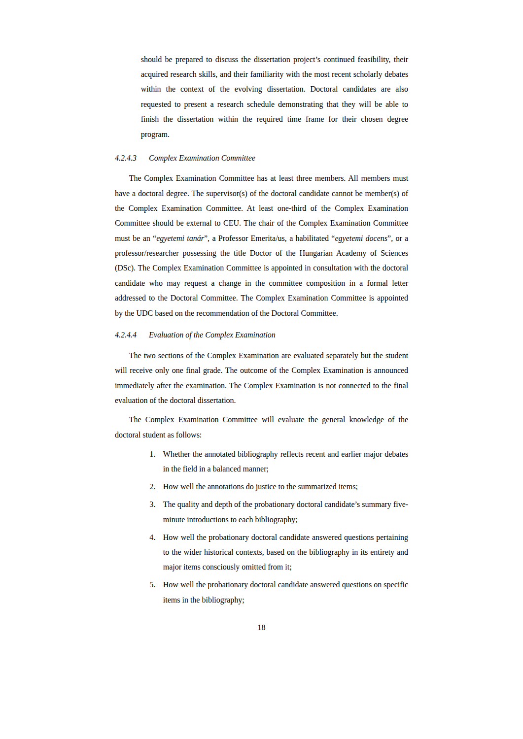should be prepared to discuss the dissertation project’s continued feasibility, their acquired research skills, and their familiarity with the most recent scholarly debates within the context of the evolving dissertation. Doctoral candidates are also requested to present a research schedule demonstrating that they will be able to finish the dissertation within the required time frame for their chosen degree program.
4.2.4.3 Complex Examination Committee
The Complex Examination Committee has at least three members. All members must have a doctoral degree. The supervisor(s) of the doctoral candidate cannot be member(s) of the Complex Examination Committee. At least one-third of the Complex Examination Committee should be external to CEU. The chair of the Complex Examination Committee must be an “egyetemi tanár”, a Professor Emerita/us, a habilitated “egyetemi docens”, or a professor/researcher possessing the title Doctor of the Hungarian Academy of Sciences (DSc). The Complex Examination Committee is appointed in consultation with the doctoral candidate who may request a change in the committee composition in a formal letter addressed to the Doctoral Committee. The Complex Examination Committee is appointed by the UDC based on the recommendation of the Doctoral Committee.
4.2.4.4 Evaluation of the Complex Examination
The two sections of the Complex Examination are evaluated separately but the student will receive only one final grade. The outcome of the Complex Examination is announced immediately after the examination. The Complex Examination is not connected to the final evaluation of the doctoral dissertation.
The Complex Examination Committee will evaluate the general knowledge of the doctoral student as follows:
Whether the annotated bibliography reflects recent and earlier major debates in the field in a balanced manner;
How well the annotations do justice to the summarized items;
The quality and depth of the probationary doctoral candidate’s summary five-minute introductions to each bibliography;
How well the probationary doctoral candidate answered questions pertaining to the wider historical contexts, based on the bibliography in its entirety and major items consciously omitted from it;
How well the probationary doctoral candidate answered questions on specific items in the bibliography;
18